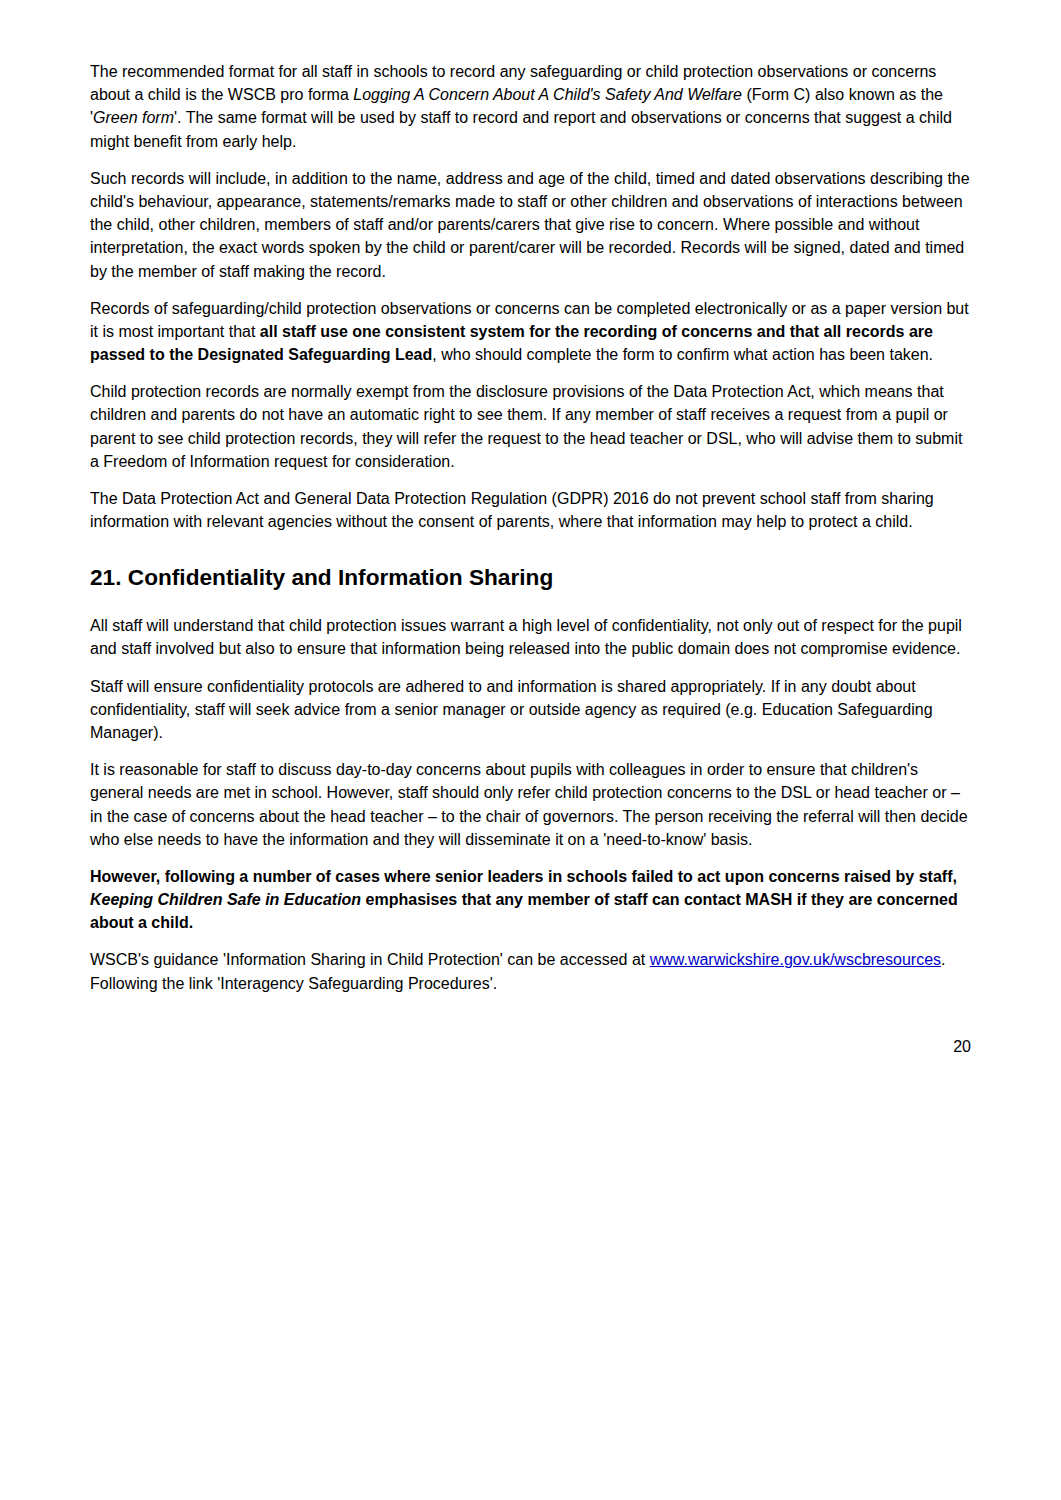The recommended format for all staff in schools to record any safeguarding or child protection observations or concerns about a child is the WSCB pro forma Logging A Concern About A Child's Safety And Welfare (Form C) also known as the 'Green form'. The same format will be used by staff to record and report and observations or concerns that suggest a child might benefit from early help.
Such records will include, in addition to the name, address and age of the child, timed and dated observations describing the child's behaviour, appearance, statements/remarks made to staff or other children and observations of interactions between the child, other children, members of staff and/or parents/carers that give rise to concern. Where possible and without interpretation, the exact words spoken by the child or parent/carer will be recorded. Records will be signed, dated and timed by the member of staff making the record.
Records of safeguarding/child protection observations or concerns can be completed electronically or as a paper version but it is most important that all staff use one consistent system for the recording of concerns and that all records are passed to the Designated Safeguarding Lead, who should complete the form to confirm what action has been taken.
Child protection records are normally exempt from the disclosure provisions of the Data Protection Act, which means that children and parents do not have an automatic right to see them. If any member of staff receives a request from a pupil or parent to see child protection records, they will refer the request to the head teacher or DSL, who will advise them to submit a Freedom of Information request for consideration.
The Data Protection Act and General Data Protection Regulation (GDPR) 2016 do not prevent school staff from sharing information with relevant agencies without the consent of parents, where that information may help to protect a child.
21. Confidentiality and Information Sharing
All staff will understand that child protection issues warrant a high level of confidentiality, not only out of respect for the pupil and staff involved but also to ensure that information being released into the public domain does not compromise evidence.
Staff will ensure confidentiality protocols are adhered to and information is shared appropriately. If in any doubt about confidentiality, staff will seek advice from a senior manager or outside agency as required (e.g. Education Safeguarding Manager).
It is reasonable for staff to discuss day-to-day concerns about pupils with colleagues in order to ensure that children's general needs are met in school. However, staff should only refer child protection concerns to the DSL or head teacher or – in the case of concerns about the head teacher – to the chair of governors. The person receiving the referral will then decide who else needs to have the information and they will disseminate it on a 'need-to-know' basis.
However, following a number of cases where senior leaders in schools failed to act upon concerns raised by staff, Keeping Children Safe in Education emphasises that any member of staff can contact MASH if they are concerned about a child.
WSCB's guidance 'Information Sharing in Child Protection' can be accessed at www.warwickshire.gov.uk/wscbresources. Following the link 'Interagency Safeguarding Procedures'.
20